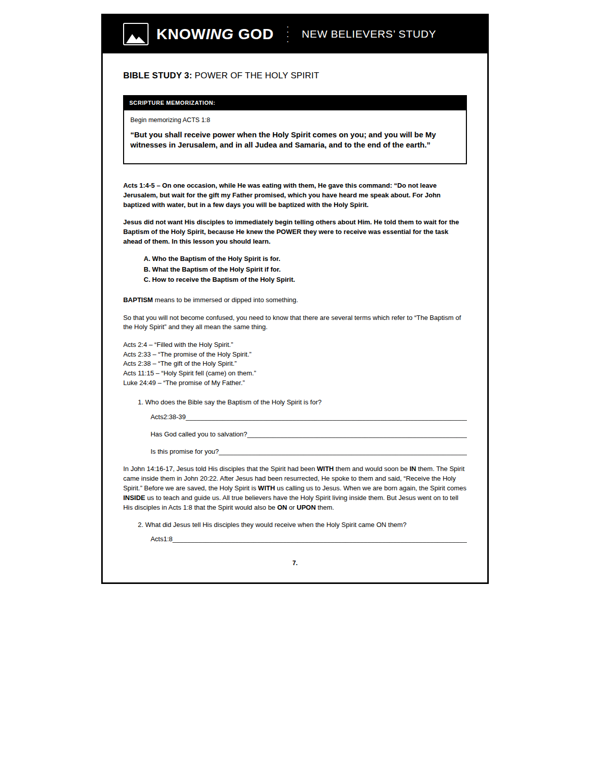KNOWING GOD
····
NEW BELIEVERS’ STUDY
BIBLE STUDY 3: POWER OF THE HOLY SPIRIT
SCRIPTURE MEMORIZATION:
Begin memorizing ACTS 1:8
“But you shall receive power when the Holy Spirit comes on you; and you will be My witnesses in Jerusalem, and in all Judea and Samaria, and to the end of the earth.”
Acts 1:4-5 – On one occasion, while He was eating with them, He gave this command: “Do not leave Jerusalem, but wait for the gift my Father promised, which you have heard me speak about. For John baptized with water, but in a few days you will be baptized with the Holy Spirit.
Jesus did not want His disciples to immediately begin telling others about Him. He told them to wait for the Baptism of the Holy Spirit, because He knew the POWER they were to receive was essential for the task ahead of them. In this lesson you should learn.
A. Who the Baptism of the Holy Spirit is for.
B. What the Baptism of the Holy Spirit if for.
C. How to receive the Baptism of the Holy Spirit.
BAPTISM means to be immersed or dipped into something.
So that you will not become confused, you need to know that there are several terms which refer to “The Baptism of the Holy Spirit” and they all mean the same thing.
Acts 2:4 – “Filled with the Holy Spirit.”
Acts 2:33 – “The promise of the Holy Spirit.”
Acts 2:38 – “The gift of the Holy Spirit.”
Acts 11:15 – “Holy Spirit fell (came) on them.”
Luke 24:49 – “The promise of My Father.”
1. Who does the Bible say the Baptism of the Holy Spirit is for?
Acts2:38-39_______________________________________________________________________________________________________
Has God called you to salvation?_______________________________________________________________________________
Is this promise for you?_____________________________________________________________________________________
In John 14:16-17, Jesus told His disciples that the Spirit had been WITH them and would soon be IN them. The Spirit came inside them in John 20:22. After Jesus had been resurrected, He spoke to them and said, “Receive the Holy Spirit.” Before we are saved, the Holy Spirit is WITH us calling us to Jesus. When we are born again, the Spirit comes INSIDE us to teach and guide us. All true believers have the Holy Spirit living inside them. But Jesus went on to tell His disciples in Acts 1:8 that the Spirit would also be ON or UPON them.
2. What did Jesus tell His disciples they would receive when the Holy Spirit came ON them?
Acts1:8__________________________________________________________________________________________________________
7.